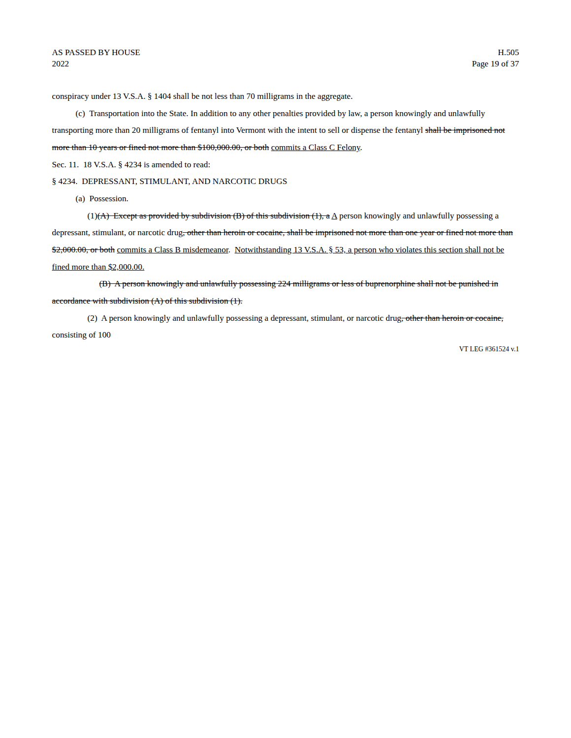AS PASSED BY HOUSE 2022
H.505 Page 19 of 37
conspiracy under 13 V.S.A. § 1404 shall be not less than 70 milligrams in the aggregate.
(c) Transportation into the State. In addition to any other penalties provided by law, a person knowingly and unlawfully transporting more than 20 milligrams of fentanyl into Vermont with the intent to sell or dispense the fentanyl shall be imprisoned not more than 10 years or fined not more than $100,000.00, or both commits a Class C Felony.
Sec. 11. 18 V.S.A. § 4234 is amended to read:
§ 4234. DEPRESSANT, STIMULANT, AND NARCOTIC DRUGS
(a) Possession.
(1)(A) Except as provided by subdivision (B) of this subdivision (1), a A person knowingly and unlawfully possessing a depressant, stimulant, or narcotic drug, other than heroin or cocaine, shall be imprisoned not more than one year or fined not more than $2,000.00, or both commits a Class B misdemeanor. Notwithstanding 13 V.S.A. § 53, a person who violates this section shall not be fined more than $2,000.00.
(B) A person knowingly and unlawfully possessing 224 milligrams or less of buprenorphine shall not be punished in accordance with subdivision (A) of this subdivision (1).
(2) A person knowingly and unlawfully possessing a depressant, stimulant, or narcotic drug, other than heroin or cocaine, consisting of 100
VT LEG #361524 v.1